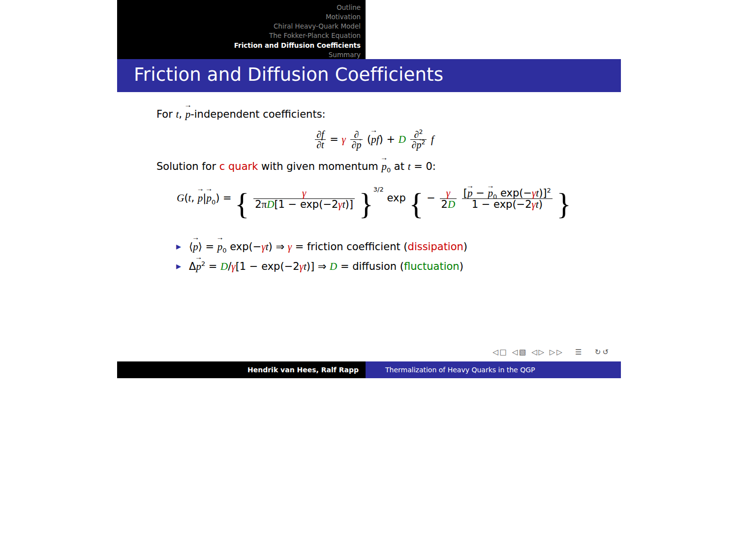Outline
Motivation
Chiral Heavy-Quark Model
The Fokker-Planck Equation
Friction and Diffusion Coefficients
Summary
Friction and Diffusion Coefficients
For t, p-independent coefficients:
∂f∂t = γ ∂∂p (pf) + D ∂2∂p2 f
Solution for c quark with given momentum p0 at t = 0:
G(t, p|p0) = { γ 2πD[1 − exp(−2γt)] }3/2 exp { − γ 2D [p − p0 exp(−γt)]2 1 − exp(−2γt) }
⟨p⟩ = p0 exp(−γt) ⇒ γ = friction coefficient (dissipation)
Δp2 = D/γ[1 − exp(−2γt)] ⇒ D = diffusion (fluctuation)
◁□ ◁▧ ◁▷ ▷▷ ☰ ↻↺
Hendrik van Hees, Ralf Rapp
Thermalization of Heavy Quarks in the QGP